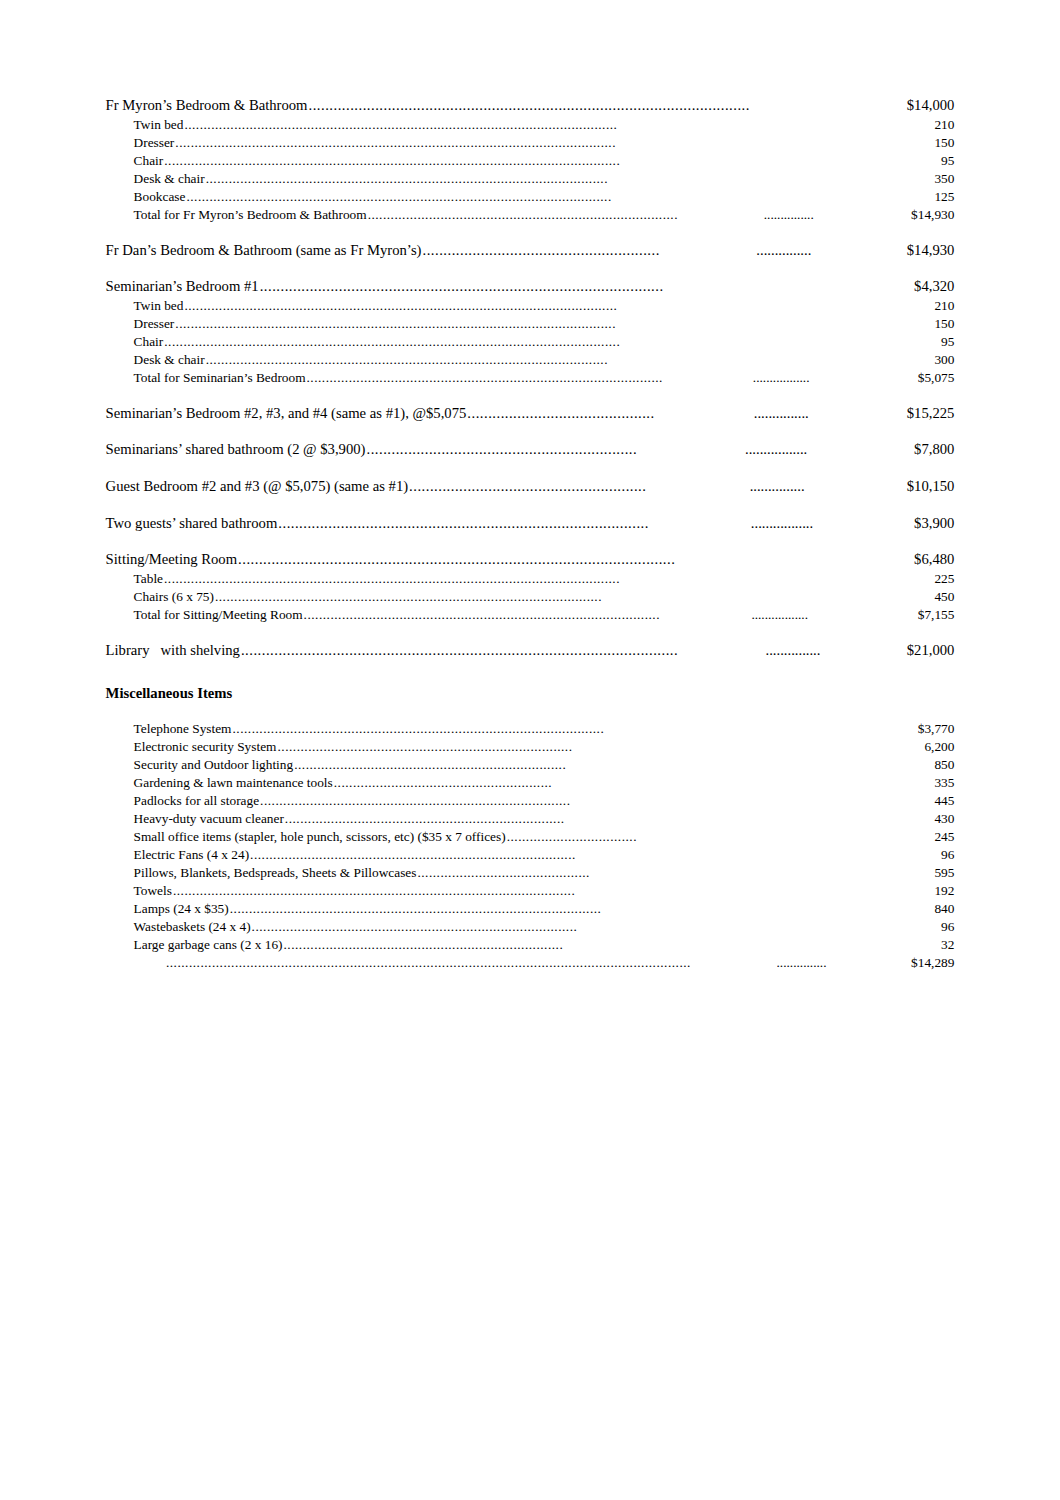Fr Myron’s Bedroom & Bathroom .......................................................................................................... $14,000
Twin bed ................................................................................................................. 210
Dresser ................................................................................................................... 150
Chair ....................................................................................................................... 95
Desk & chair ......................................................................................................... 350
Bookcase ............................................................................................................... 125
Total for Fr Myron’s Bedroom & Bathroom ................................................................................. ............... $14,930
Fr Dan’s Bedroom & Bathroom (same as Fr Myron’s) ......................................................... ............... $14,930
Seminarian’s Bedroom #1 ................................................................................................. $4,320
Twin bed ................................................................................................................. 210
Dresser ................................................................................................................... 150
Chair ....................................................................................................................... 95
Desk & chair ......................................................................................................... 300
Total for Seminarian’s Bedroom ............................................................................................. ................. $5,075
Seminarian’s Bedroom #2, #3, and #4 (same as #1), @$5,075 ............................................. ............... $15,225
Seminarians’ shared bathroom (2 @ $3,900) ................................................................. ................. $7,800
Guest Bedroom #2 and #3 (@ $5,075) (same as #1) ......................................................... ............... $10,150
Two guests’ shared bathroom ......................................................................................... ................. $3,900
Sitting/Meeting Room ......................................................................................................... $6,480
Table ....................................................................................................................... 225
Chairs (6 x 75) ..................................................................................................... 450
Total for Sitting/Meeting Room ............................................................................................. ................. $7,155
Library with shelving ......................................................................................................... ............... $21,000
Miscellaneous Items
Telephone System ................................................................................................. $3,770
Electronic security System ............................................................................. 6,200
Security and Outdoor lighting ....................................................................... 850
Gardening & lawn maintenance tools ......................................................... 335
Padlocks for all storage ................................................................................. 445
Heavy-duty vacuum cleaner ......................................................................... 430
Small office items (stapler, hole punch, scissors, etc) ($35 x 7 offices) .................................. 245
Electric Fans (4 x 24) ..................................................................................... 96
Pillows, Blankets, Bedspreads, Sheets & Pillowcases ............................................. 595
Towels ......................................................................................................... 192
Lamps (24 x $35) ................................................................................................. 840
Wastebaskets (24 x 4) ..................................................................................... 96
Large garbage cans (2 x 16) ......................................................................... 32
......................................................................................................................................... ............... $14,289